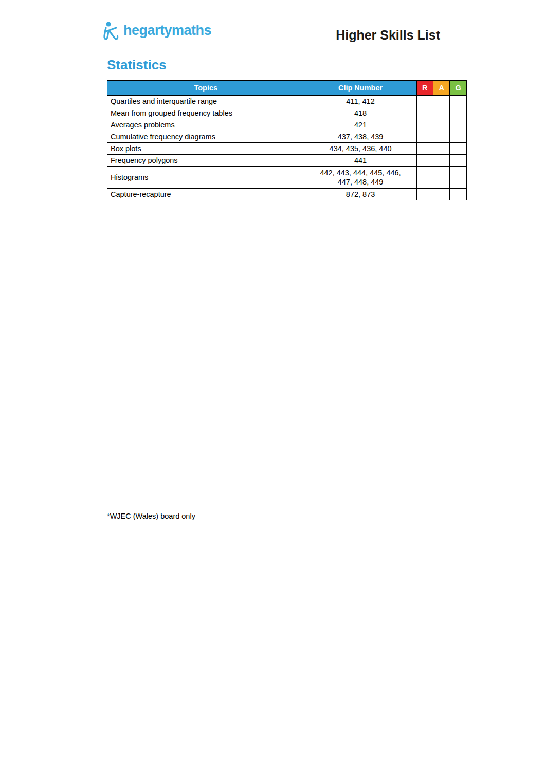hegartymaths
Higher Skills List
Statistics
| Topics | Clip Number | R | A | G |
| --- | --- | --- | --- | --- |
| Quartiles and interquartile range | 411, 412 | | | |
| Mean from grouped frequency tables | 418 | | | |
| Averages problems | 421 | | | |
| Cumulative frequency diagrams | 437, 438, 439 | | | |
| Box plots | 434, 435, 436, 440 | | | |
| Frequency polygons | 441 | | | |
| Histograms | 442, 443, 444, 445, 446, 447, 448, 449 | | | |
| Capture-recapture | 872, 873 | | | |
*WJEC (Wales) board only